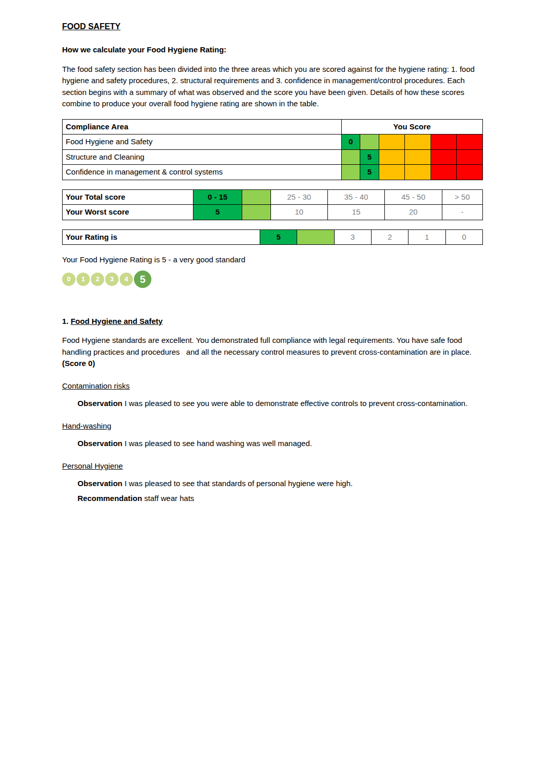FOOD SAFETY
How we calculate your Food Hygiene Rating:
The food safety section has been divided into the three areas which you are scored against for the hygiene rating: 1. food hygiene and safety procedures, 2. structural requirements and 3. confidence in management/control procedures. Each section begins with a summary of what was observed and the score you have been given. Details of how these scores combine to produce your overall food hygiene rating are shown in the table.
| Compliance Area | You Score |
| Food Hygiene and Safety | 0 | 5 | 10 | 15 | 20 | 25 |
| Structure and Cleaning | 0 | 5 | 10 | 15 | 20 | 25 |
| Confidence in management & control systems | 0 | 5 | 10 | 15 | 20 | 30 |
| Your Total score | 0 - 15 | 20 | 25 - 30 | 35 - 40 | 45 - 50 | > 50 |
| Your Worst score | 5 | 10 | 10 | 15 | 20 | - |
| Your Rating is | 5 | 4 | 3 | 2 | 1 | 0 |
Your Food Hygiene Rating is 5 - a very good standard
012345
1. Food Hygiene and Safety
Food Hygiene standards are excellent. You demonstrated full compliance with legal requirements. You have safe food handling practices and procedures and all the necessary control measures to prevent cross-contamination are in place. (Score 0)
Contamination risks
Observation I was pleased to see you were able to demonstrate effective controls to prevent cross-contamination.
Hand-washing
Observation I was pleased to see hand washing was well managed.
Personal Hygiene
Observation I was pleased to see that standards of personal hygiene were high.
Recommendation staff wear hats